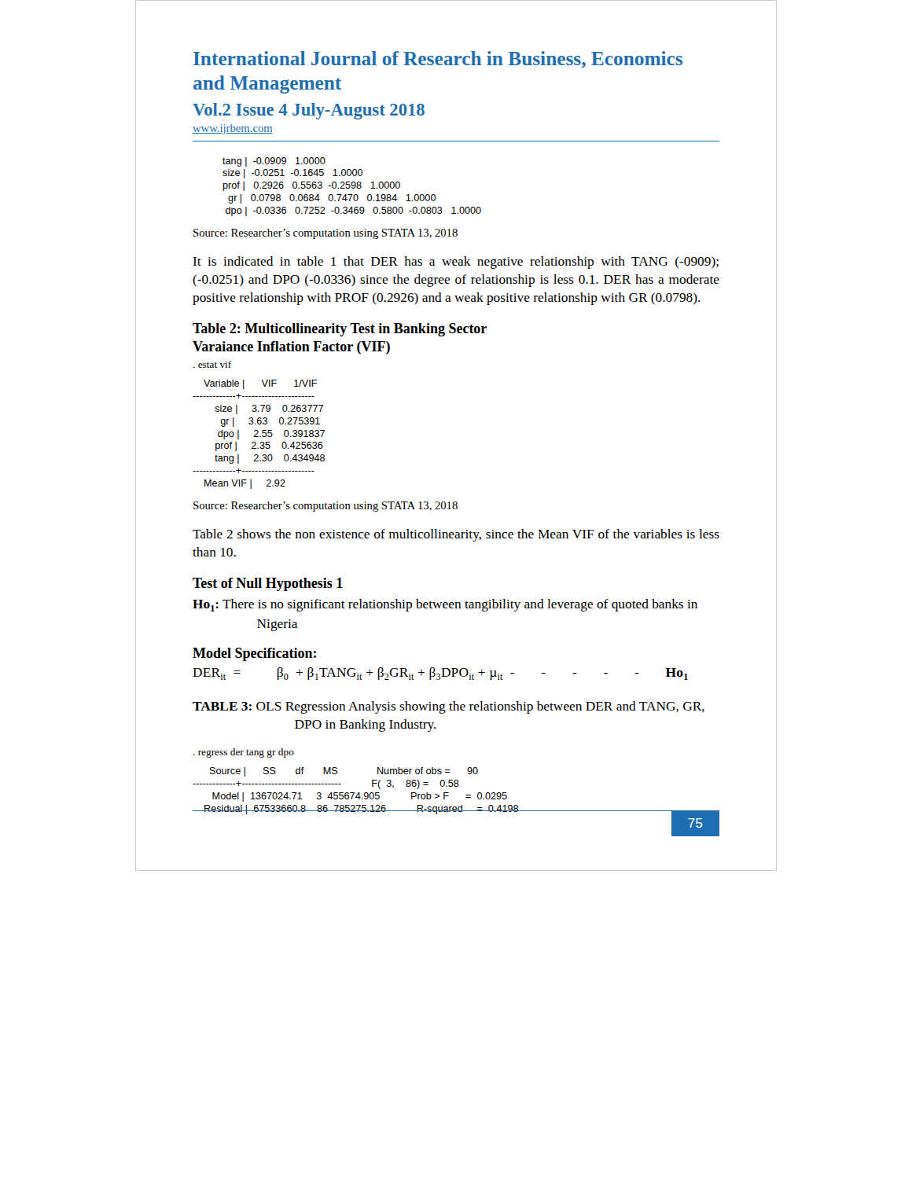International Journal of Research in Business, Economics and Management
Vol.2 Issue 4 July-August 2018
www.ijrbem.com
tang | -0.0909 1.0000 size | -0.0251 -0.1645 1.0000 prof | 0.2926 0.5563 -0.2598 1.0000 gr | 0.0798 0.0684 0.7470 0.1984 1.0000 dpo | -0.0336 0.7252 -0.3469 0.5800 -0.0803 1.0000
Source: Researcher’s computation using STATA 13, 2018
It is indicated in table 1 that DER has a weak negative relationship with TANG (-0909); (-0.0251) and DPO (-0.0336) since the degree of relationship is less 0.1. DER has a moderate positive relationship with PROF (0.2926) and a weak positive relationship with GR (0.0798).
Table 2: Multicollinearity Test in Banking Sector
Varaiance Inflation Factor (VIF)
. estat vif
Variable | VIF 1/VIF -------------+---------------------- size | 3.79 0.263777 gr | 3.63 0.275391 dpo | 2.55 0.391837 prof | 2.35 0.425636 tang | 2.30 0.434948 -------------+---------------------- Mean VIF | 2.92
Source: Researcher’s computation using STATA 13, 2018
Table 2 shows the non existence of multicollinearity, since the Mean VIF of the variables is less than 10.
Test of Null Hypothesis 1
Ho1: There is no significant relationship between tangibility and leverage of quoted banks in Nigeria
Model Specification:
DERit = β0 + β1TANGit + β2GRit + β3DPOit + µit - - - - - Ho1
TABLE 3: OLS Regression Analysis showing the relationship between DER and TANG, GR, DPO in Banking Industry.
. regress der tang gr dpo
Source | SS df MS Number of obs = 90 -------------+------------------------------ F( 3, 86) = 0.58 Model | 1367024.71 3 455674.905 Prob > F = 0.0295 Residual | 67533660.8 86 785275.126 R-squared = 0.4198
75